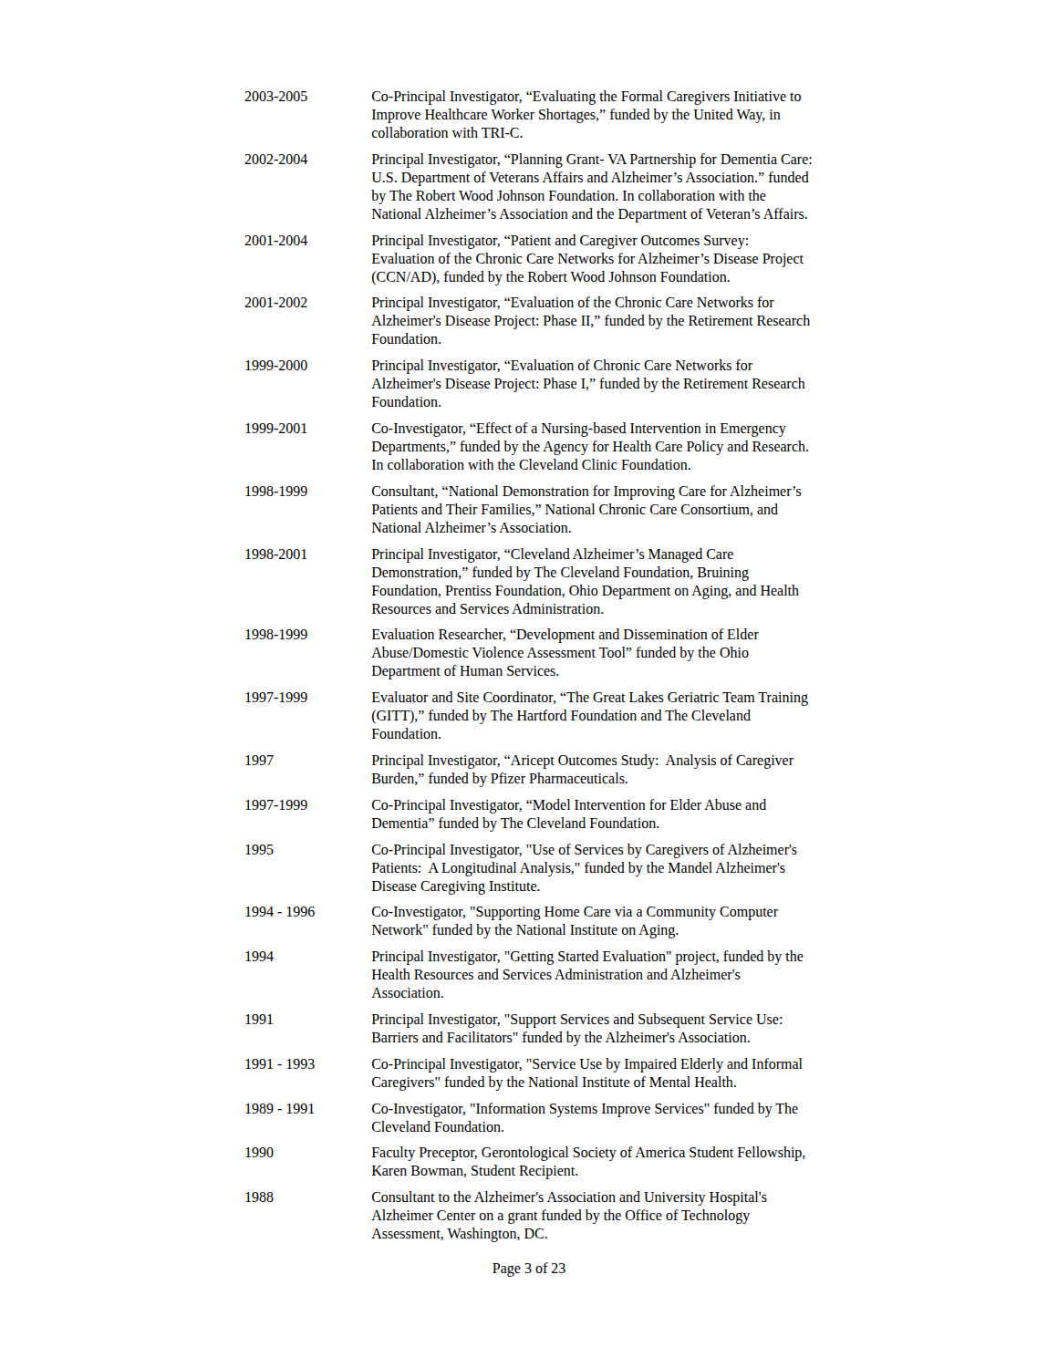2003-2005
Co-Principal Investigator, “Evaluating the Formal Caregivers Initiative to Improve Healthcare Worker Shortages,” funded by the United Way, in collaboration with TRI-C.
2002-2004
Principal Investigator, “Planning Grant- VA Partnership for Dementia Care: U.S. Department of Veterans Affairs and Alzheimer’s Association.” funded by The Robert Wood Johnson Foundation. In collaboration with the National Alzheimer’s Association and the Department of Veteran’s Affairs.
2001-2004
Principal Investigator, “Patient and Caregiver Outcomes Survey: Evaluation of the Chronic Care Networks for Alzheimer’s Disease Project (CCN/AD), funded by the Robert Wood Johnson Foundation.
2001-2002
Principal Investigator, “Evaluation of the Chronic Care Networks for Alzheimer's Disease Project: Phase II,” funded by the Retirement Research Foundation.
1999-2000
Principal Investigator, “Evaluation of Chronic Care Networks for Alzheimer's Disease Project: Phase I,” funded by the Retirement Research Foundation.
1999-2001
Co-Investigator, “Effect of a Nursing-based Intervention in Emergency Departments,” funded by the Agency for Health Care Policy and Research. In collaboration with the Cleveland Clinic Foundation.
1998-1999
Consultant, “National Demonstration for Improving Care for Alzheimer’s Patients and Their Families,” National Chronic Care Consortium, and National Alzheimer’s Association.
1998-2001
Principal Investigator, “Cleveland Alzheimer’s Managed Care Demonstration,” funded by The Cleveland Foundation, Bruining Foundation, Prentiss Foundation, Ohio Department on Aging, and Health Resources and Services Administration.
1998-1999
Evaluation Researcher, “Development and Dissemination of Elder Abuse/Domestic Violence Assessment Tool” funded by the Ohio Department of Human Services.
1997-1999
Evaluator and Site Coordinator, “The Great Lakes Geriatric Team Training (GITT),” funded by The Hartford Foundation and The Cleveland Foundation.
1997
Principal Investigator, “Aricept Outcomes Study: Analysis of Caregiver Burden,” funded by Pfizer Pharmaceuticals.
1997-1999
Co-Principal Investigator, “Model Intervention for Elder Abuse and Dementia” funded by The Cleveland Foundation.
1995
Co-Principal Investigator, "Use of Services by Caregivers of Alzheimer's Patients: A Longitudinal Analysis," funded by the Mandel Alzheimer's Disease Caregiving Institute.
1994 - 1996
Co-Investigator, "Supporting Home Care via a Community Computer Network" funded by the National Institute on Aging.
1994
Principal Investigator, "Getting Started Evaluation" project, funded by the Health Resources and Services Administration and Alzheimer's Association.
1991
Principal Investigator, "Support Services and Subsequent Service Use: Barriers and Facilitators" funded by the Alzheimer's Association.
1991 - 1993
Co-Principal Investigator, "Service Use by Impaired Elderly and Informal Caregivers" funded by the National Institute of Mental Health.
1989 - 1991
Co-Investigator, "Information Systems Improve Services" funded by The Cleveland Foundation.
1990
Faculty Preceptor, Gerontological Society of America Student Fellowship, Karen Bowman, Student Recipient.
1988
Consultant to the Alzheimer's Association and University Hospital's Alzheimer Center on a grant funded by the Office of Technology Assessment, Washington, DC.
Page 3 of 23